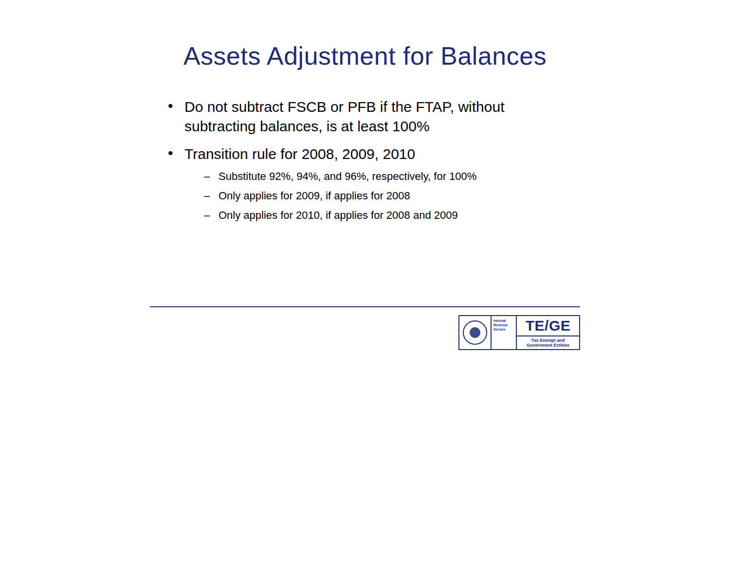Assets Adjustment for Balances
Do not subtract FSCB or PFB if the FTAP, without subtracting balances, is at least 100%
Transition rule for 2008, 2009, 2010
Substitute 92%, 94%, and 96%, respectively, for 100%
Only applies for 2009, if applies for 2008
Only applies for 2010, if applies for 2008 and 2009
Internal
Revenue
Service
TE/GE
Tax Exempt and
Government Entities